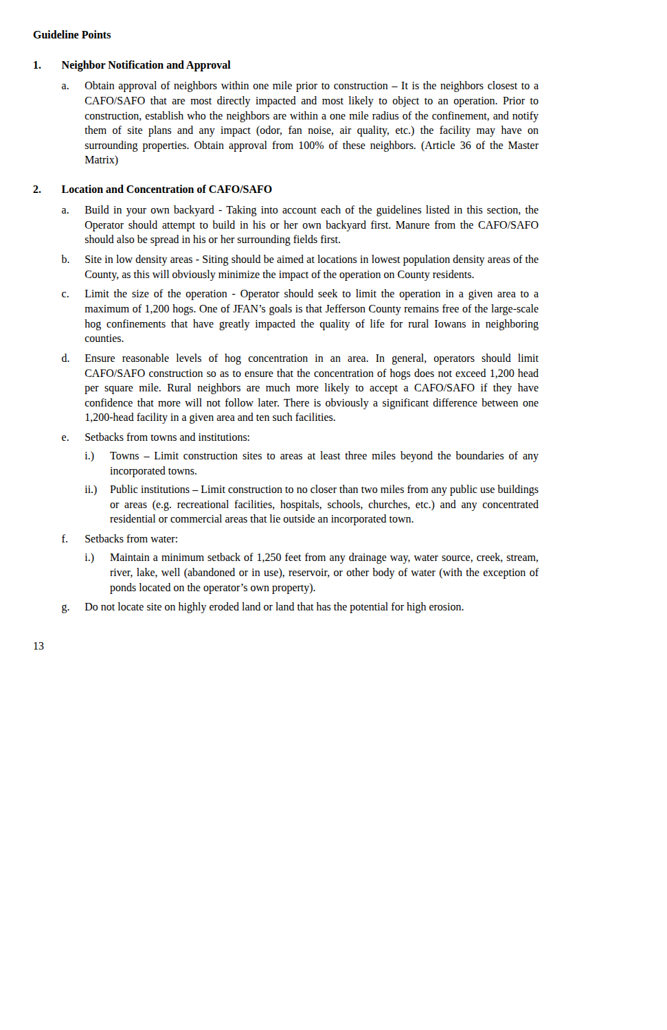Guideline Points
1. Neighbor Notification and Approval
a. Obtain approval of neighbors within one mile prior to construction – It is the neighbors closest to a CAFO/SAFO that are most directly impacted and most likely to object to an operation. Prior to construction, establish who the neighbors are within a one mile radius of the confinement, and notify them of site plans and any impact (odor, fan noise, air quality, etc.) the facility may have on surrounding properties. Obtain approval from 100% of these neighbors. (Article 36 of the Master Matrix)
2. Location and Concentration of CAFO/SAFO
a. Build in your own backyard - Taking into account each of the guidelines listed in this section, the Operator should attempt to build in his or her own backyard first. Manure from the CAFO/SAFO should also be spread in his or her surrounding fields first.
b. Site in low density areas - Siting should be aimed at locations in lowest population density areas of the County, as this will obviously minimize the impact of the operation on County residents.
c. Limit the size of the operation - Operator should seek to limit the operation in a given area to a maximum of 1,200 hogs. One of JFAN’s goals is that Jefferson County remains free of the large-scale hog confinements that have greatly impacted the quality of life for rural Iowans in neighboring counties.
d. Ensure reasonable levels of hog concentration in an area. In general, operators should limit CAFO/SAFO construction so as to ensure that the concentration of hogs does not exceed 1,200 head per square mile. Rural neighbors are much more likely to accept a CAFO/SAFO if they have confidence that more will not follow later. There is obviously a significant difference between one 1,200-head facility in a given area and ten such facilities.
e. Setbacks from towns and institutions:
i.) Towns – Limit construction sites to areas at least three miles beyond the boundaries of any incorporated towns.
ii.) Public institutions – Limit construction to no closer than two miles from any public use buildings or areas (e.g. recreational facilities, hospitals, schools, churches, etc.) and any concentrated residential or commercial areas that lie outside an incorporated town.
f. Setbacks from water:
i.) Maintain a minimum setback of 1,250 feet from any drainage way, water source, creek, stream, river, lake, well (abandoned or in use), reservoir, or other body of water (with the exception of ponds located on the operator’s own property).
g. Do not locate site on highly eroded land or land that has the potential for high erosion.
13